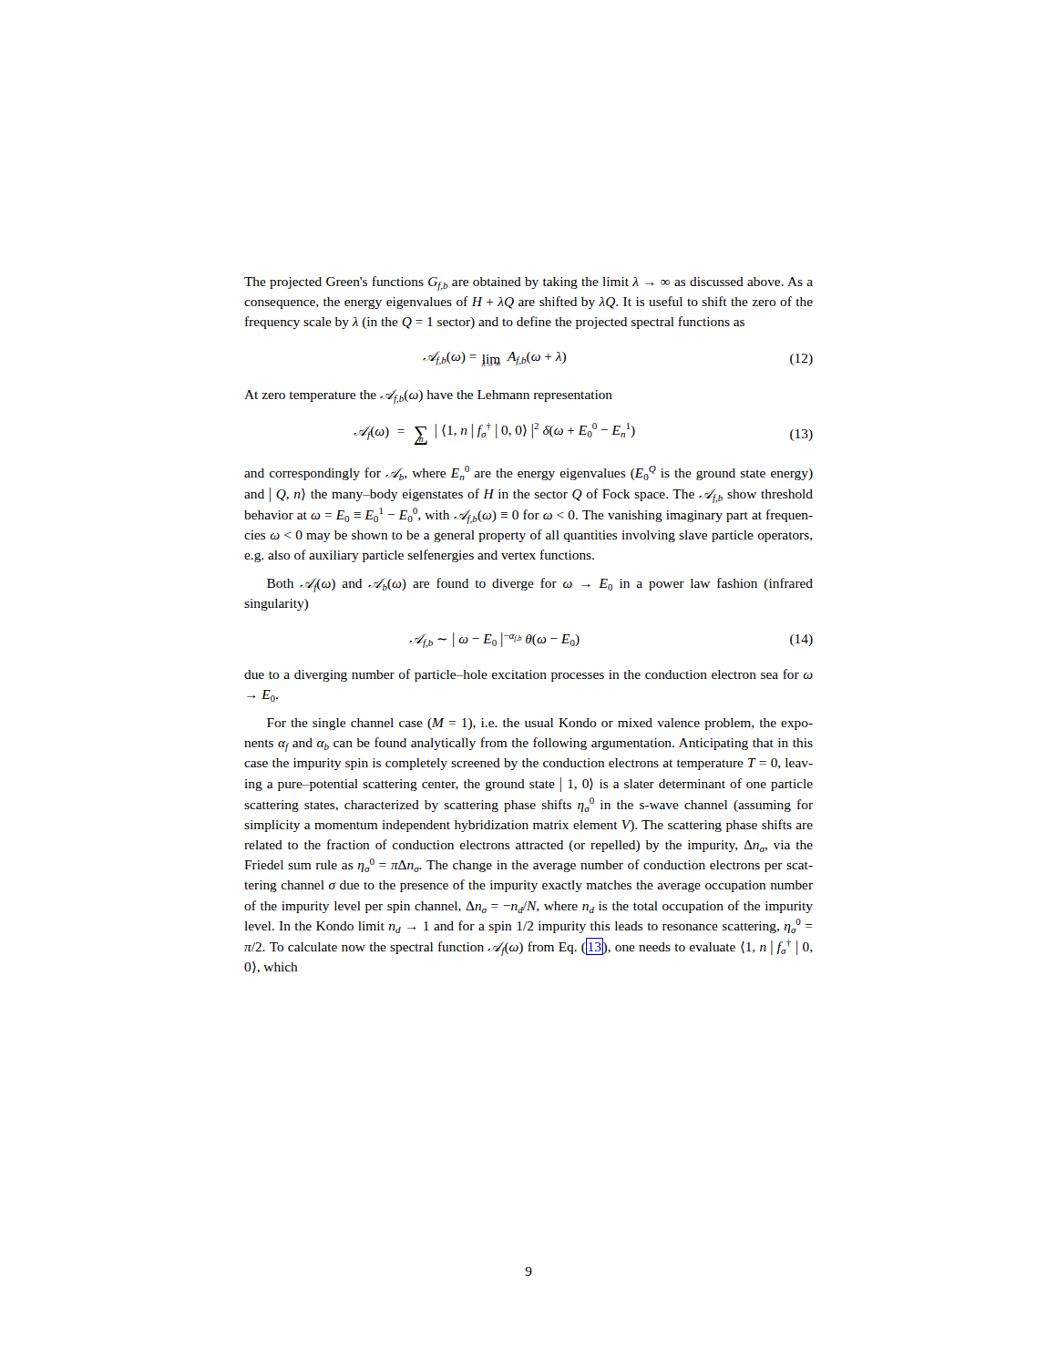The projected Green's functions Gf,b are obtained by taking the limit λ → ∞ as discussed above. As a consequence, the energy eigenvalues of H + λQ are shifted by λQ. It is useful to shift the zero of the frequency scale by λ (in the Q = 1 sector) and to define the projected spectral functions as
𝒜f,b(ω) = lim λ→∞ Af,b(ω + λ)
(12)
At zero temperature the 𝒜f,b(ω) have the Lehmann representation
𝒜f(ω) = ∑n | ⟨1, n | fσ† | 0, 0⟩ |2 δ(ω + E00 − En1)
(13)
and correspondingly for 𝒜b, where En0 are the energy eigenvalues (E0Q is the ground state energy) and | Q, n⟩ the many–body eigenstates of H in the sector Q of Fock space. The 𝒜f,b show threshold behavior at ω = E0 ≡ E01 − E00, with 𝒜f,b(ω) ≡ 0 for ω < 0. The vanishing imaginary part at frequencies ω < 0 may be shown to be a general property of all quantities involving slave particle operators, e.g. also of auxiliary particle selfenergies and vertex functions.
Both 𝒜f(ω) and 𝒜b(ω) are found to diverge for ω → E0 in a power law fashion (infrared singularity)
𝒜f,b ∼ | ω − E0 |−αf,b θ(ω − E0)
(14)
due to a diverging number of particle–hole excitation processes in the conduction electron sea for ω → E0.
For the single channel case (M = 1), i.e. the usual Kondo or mixed valence problem, the exponents αf and αb can be found analytically from the following argumentation. Anticipating that in this case the impurity spin is completely screened by the conduction electrons at temperature T = 0, leaving a pure–potential scattering center, the ground state | 1, 0⟩ is a slater determinant of one particle scattering states, characterized by scattering phase shifts ησ0 in the s-wave channel (assuming for simplicity a momentum independent hybridization matrix element V). The scattering phase shifts are related to the fraction of conduction electrons attracted (or repelled) by the impurity, Δnσ, via the Friedel sum rule as ησ0 = π Δnσ. The change in the average number of conduction electrons per scattering channel σ due to the presence of the impurity exactly matches the average occupation number of the impurity level per spin channel, Δnσ = −nd/N, where nd is the total occupation of the impurity level. In the Kondo limit nd → 1 and for a spin 1/2 impurity this leads to resonance scattering, ησ0 = π/2. To calculate now the spectral function 𝒜f(ω) from Eq. (13), one needs to evaluate ⟨1, n | fσ† | 0, 0⟩, which
9